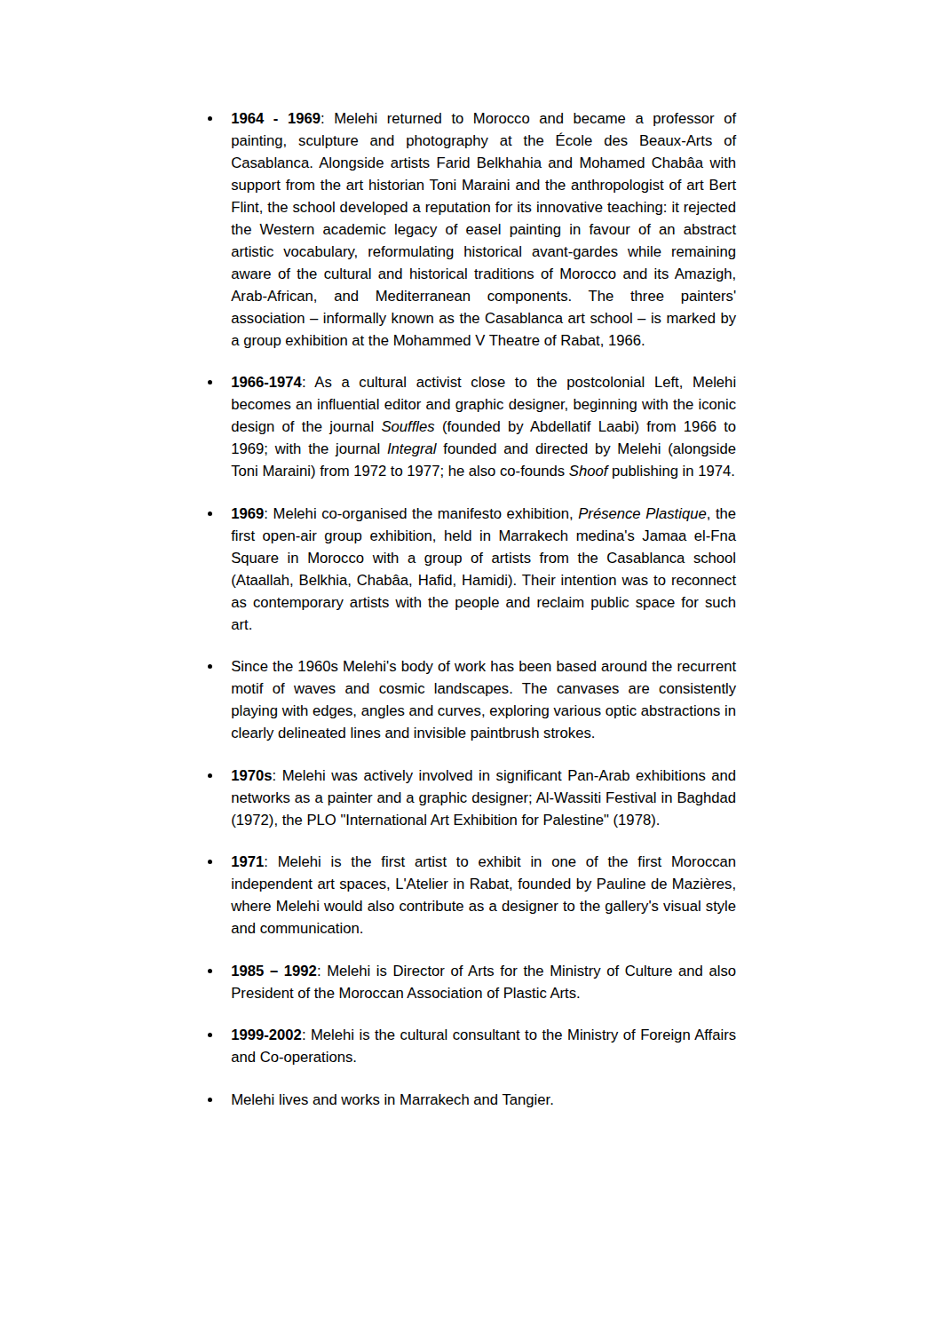1964 - 1969: Melehi returned to Morocco and became a professor of painting, sculpture and photography at the École des Beaux-Arts of Casablanca. Alongside artists Farid Belkhahia and Mohamed Chabâa with support from the art historian Toni Maraini and the anthropologist of art Bert Flint, the school developed a reputation for its innovative teaching: it rejected the Western academic legacy of easel painting in favour of an abstract artistic vocabulary, reformulating historical avant-gardes while remaining aware of the cultural and historical traditions of Morocco and its Amazigh, Arab-African, and Mediterranean components. The three painters' association – informally known as the Casablanca art school – is marked by a group exhibition at the Mohammed V Theatre of Rabat, 1966.
1966-1974: As a cultural activist close to the postcolonial Left, Melehi becomes an influential editor and graphic designer, beginning with the iconic design of the journal Souffles (founded by Abdellatif Laabi) from 1966 to 1969; with the journal Integral founded and directed by Melehi (alongside Toni Maraini) from 1972 to 1977; he also co-founds Shoof publishing in 1974.
1969: Melehi co-organised the manifesto exhibition, Présence Plastique, the first open-air group exhibition, held in Marrakech medina's Jamaa el-Fna Square in Morocco with a group of artists from the Casablanca school (Ataallah, Belkhia, Chabâa, Hafid, Hamidi). Their intention was to reconnect as contemporary artists with the people and reclaim public space for such art.
Since the 1960s Melehi's body of work has been based around the recurrent motif of waves and cosmic landscapes. The canvases are consistently playing with edges, angles and curves, exploring various optic abstractions in clearly delineated lines and invisible paintbrush strokes.
1970s: Melehi was actively involved in significant Pan-Arab exhibitions and networks as a painter and a graphic designer; Al-Wassiti Festival in Baghdad (1972), the PLO "International Art Exhibition for Palestine" (1978).
1971: Melehi is the first artist to exhibit in one of the first Moroccan independent art spaces, L'Atelier in Rabat, founded by Pauline de Mazières, where Melehi would also contribute as a designer to the gallery's visual style and communication.
1985 – 1992: Melehi is Director of Arts for the Ministry of Culture and also President of the Moroccan Association of Plastic Arts.
1999-2002: Melehi is the cultural consultant to the Ministry of Foreign Affairs and Co-operations.
Melehi lives and works in Marrakech and Tangier.